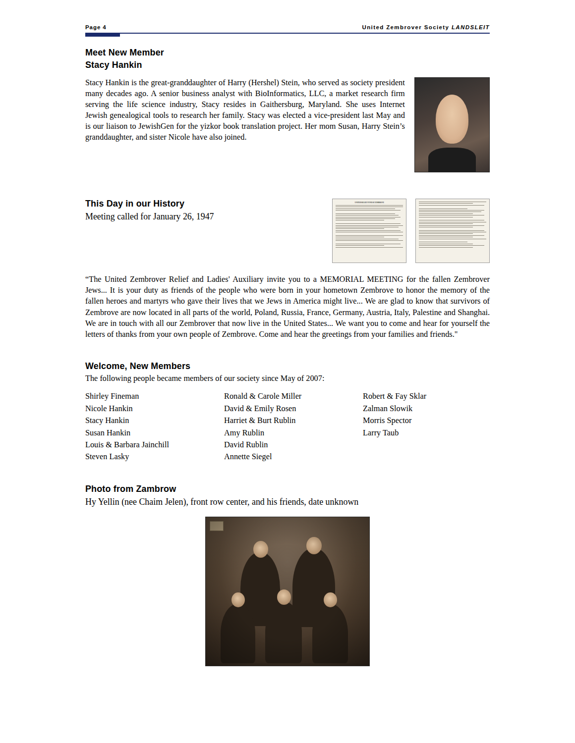Page 4
United Zembrover Society LANDSLEIT
Meet New Member
Stacy Hankin
Stacy Hankin is the great-granddaughter of Harry (Hershel) Stein, who served as society president many decades ago. A senior business analyst with BioInformatics, LLC, a market research firm serving the life science industry, Stacy resides in Gaithersburg, Maryland. She uses Internet Jewish genealogical tools to research her family. Stacy was elected a vice-president last May and is our liaison to JewishGen for the yizkor book translation project. Her mom Susan, Harry Stein’s granddaughter, and sister Nicole have also joined.
This Day in our History
Meeting called for January 26, 1947
UNITED RELIEF FUND OF ZEMBROVE
“The United Zembrover Relief and Ladies' Auxiliary invite you to a MEMORIAL MEETING for the fallen Zembrover Jews... It is your duty as friends of the people who were born in your hometown Zembrove to honor the memory of the fallen heroes and martyrs who gave their lives that we Jews in America might live... We are glad to know that survivors of Zembrove are now located in all parts of the world, Poland, Russia, France, Germany, Austria, Italy, Palestine and Shanghai. We are in touch with all our Zembrover that now live in the United States... We want you to come and hear for yourself the letters of thanks from your own people of Zembrove. Come and hear the greetings from your families and friends."
Welcome, New Members
The following people became members of our society since May of 2007:
Shirley Fineman
Ronald & Carole Miller
Robert & Fay Sklar
Nicole Hankin
David & Emily Rosen
Zalman Slowik
Stacy Hankin
Harriet & Burt Rublin
Morris Spector
Susan Hankin
Amy Rublin
Larry Taub
Louis & Barbara Jainchill
David Rublin
Steven Lasky
Annette Siegel
Photo from Zambrow
Hy Yellin (nee Chaim Jelen), front row center, and his friends, date unknown